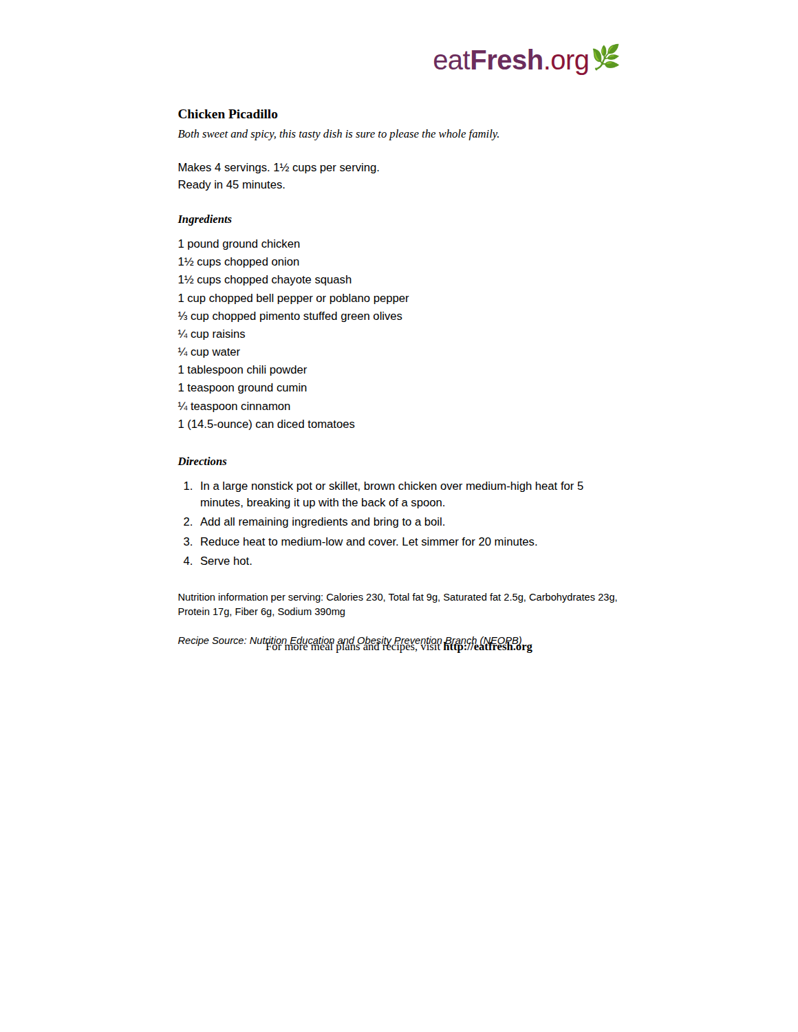eat Fresh.org🌿
Chicken Picadillo
Both sweet and spicy, this tasty dish is sure to please the whole family.
Makes 4 servings. 1½ cups per serving.
Ready in 45 minutes.
Ingredients
1 pound ground chicken
1½ cups chopped onion
1½ cups chopped chayote squash
1 cup chopped bell pepper or poblano pepper
⅓ cup chopped pimento stuffed green olives
¼ cup raisins
¼ cup water
1 tablespoon chili powder
1 teaspoon ground cumin
¼ teaspoon cinnamon
1 (14.5-ounce) can diced tomatoes
Directions
In a large nonstick pot or skillet, brown chicken over medium-high heat for 5 minutes, breaking it up with the back of a spoon.
Add all remaining ingredients and bring to a boil.
Reduce heat to medium-low and cover. Let simmer for 20 minutes.
Serve hot.
Nutrition information per serving: Calories 230, Total fat 9g, Saturated fat 2.5g, Carbohydrates 23g, Protein 17g, Fiber 6g, Sodium 390mg
Recipe Source: Nutrition Education and Obesity Prevention Branch (NEOPB)
For more meal plans and recipes, visit http://eatfresh.org